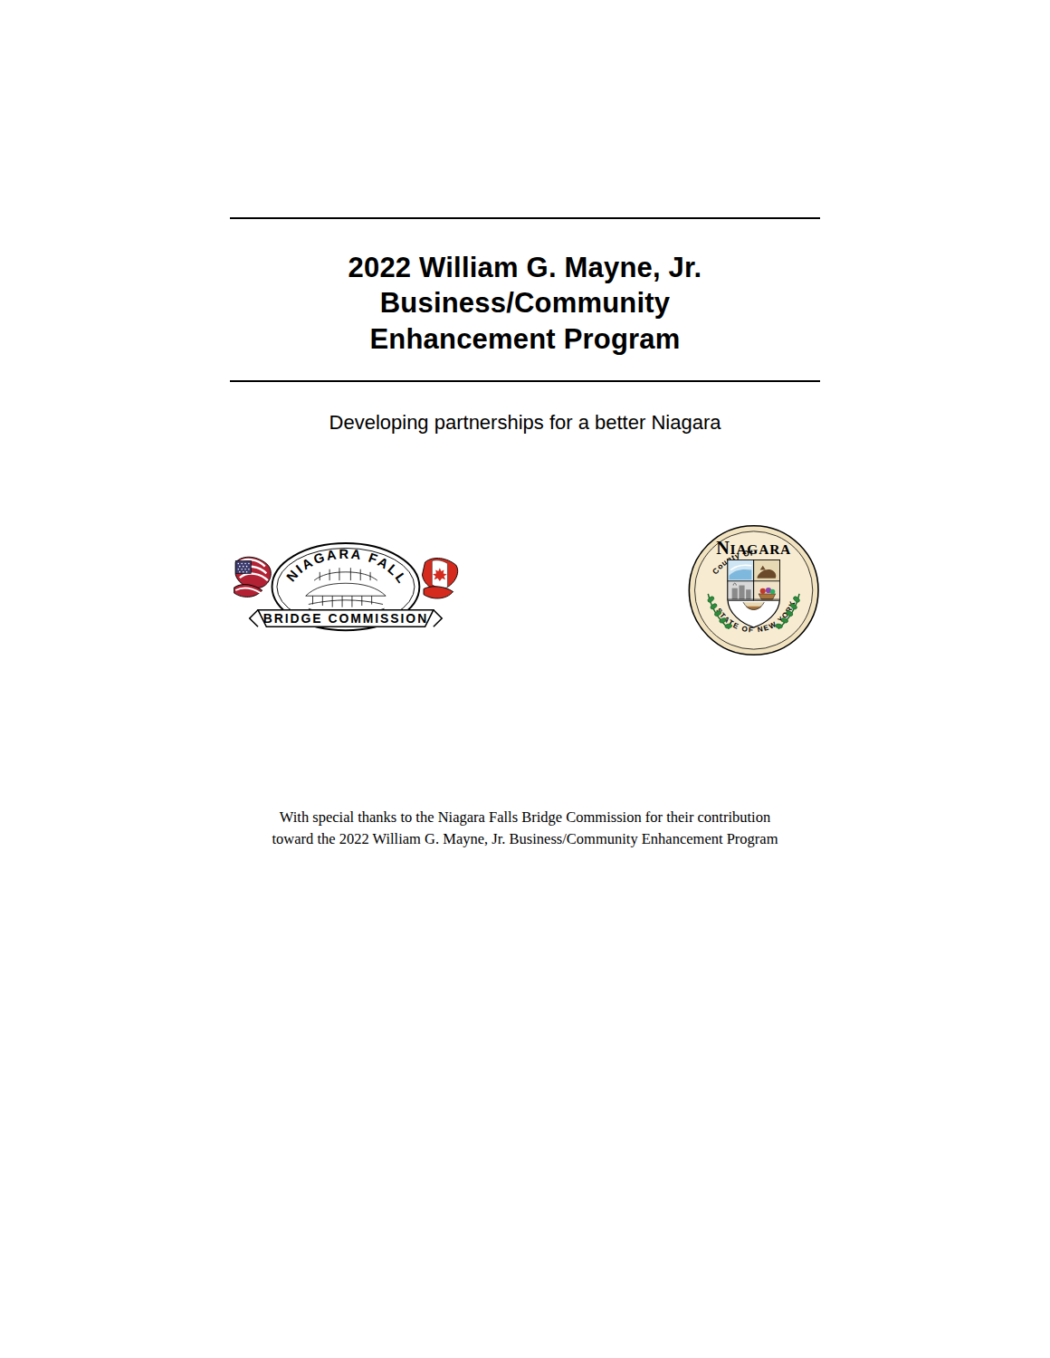2022 William G. Mayne, Jr.
Business/Community
Enhancement Program
Developing partnerships for a better Niagara
Niagara Falls Bridge Commission NIAGARA FALLS BRIDGE COMMISSION County of Niagara, State of New York County Of NIAGARA STATE OF NEW YORK
With special thanks to the Niagara Falls Bridge Commission for their contribution
toward the 2022 William G. Mayne, Jr. Business/Community Enhancement Program